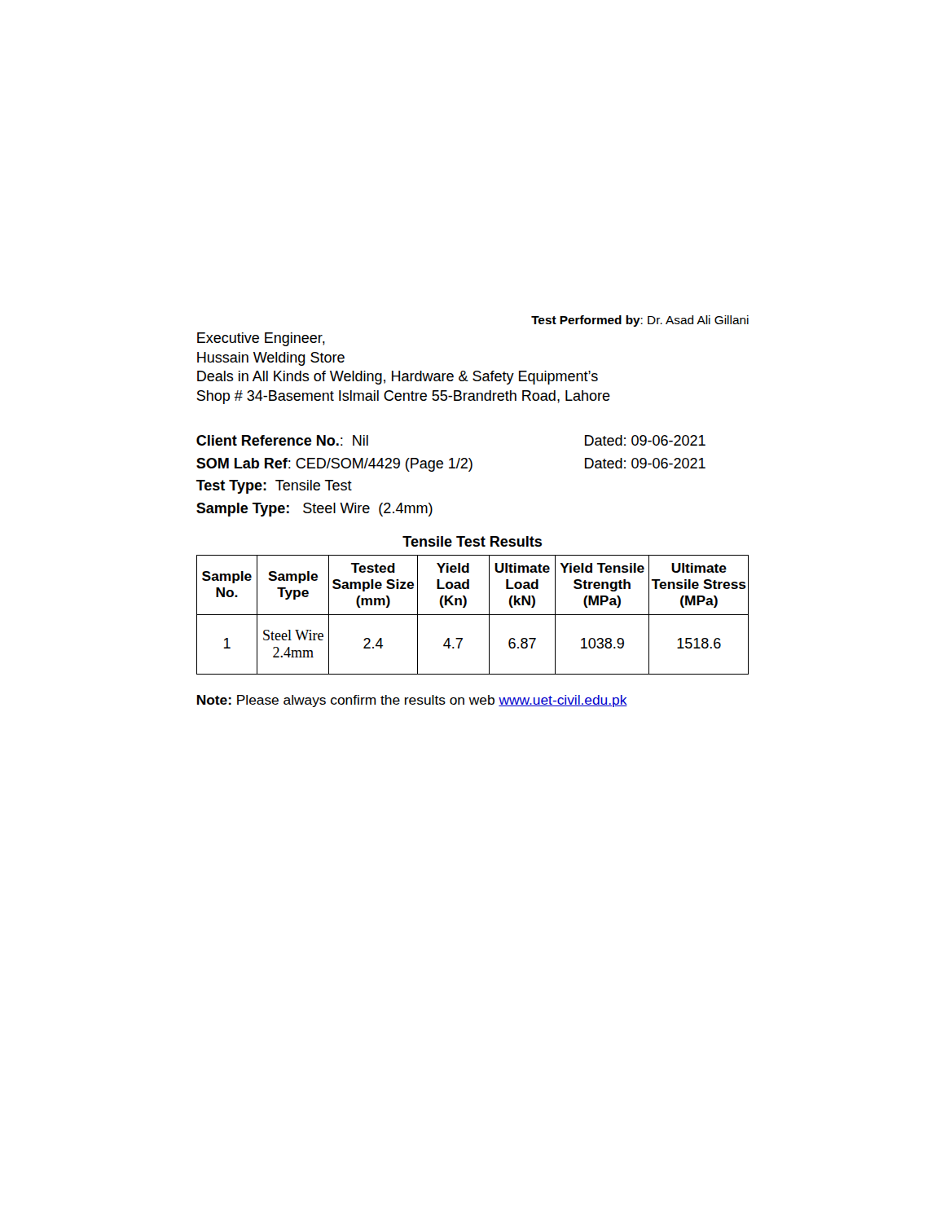Test Performed by: Dr. Asad Ali Gillani
Executive Engineer,
Hussain Welding Store
Deals in All Kinds of Welding, Hardware & Safety Equipment’s
Shop # 34-Basement Islmail Centre 55-Brandreth Road, Lahore
Client Reference No.: Nil
Dated: 09-06-2021
SOM Lab Ref: CED/SOM/4429 (Page 1/2)
Dated: 09-06-2021
Test Type: Tensile Test
Sample Type: Steel Wire (2.4mm)
Tensile Test Results
| Sample No. | Sample Type | Tested Sample Size (mm) | Yield Load (Kn) | Ultimate Load (kN) | Yield Tensile Strength (MPa) | Ultimate Tensile Stress (MPa) |
| --- | --- | --- | --- | --- | --- | --- |
| 1 | Steel Wire 2.4mm | 2.4 | 4.7 | 6.87 | 1038.9 | 1518.6 |
Note: Please always confirm the results on web www.uet-civil.edu.pk